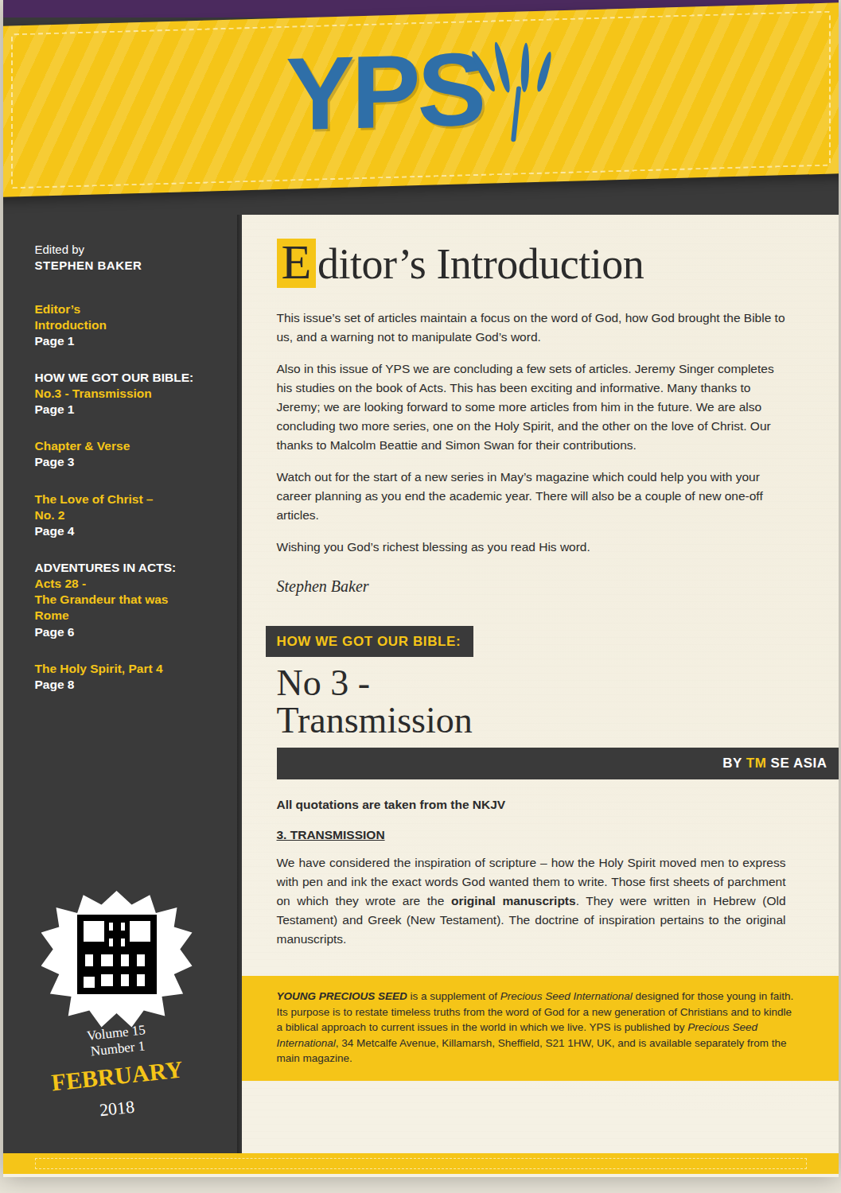YPS
Edited by
STEPHEN BAKER
Editor’s
Introduction
Page 1
HOW WE GOT OUR BIBLE:
No.3 - Transmission
Page 1
Chapter & Verse
Page 3
The Love of Christ –
No. 2
Page 4
ADVENTURES IN ACTS:
Acts 28 -
The Grandeur that was
Rome
Page 6
The Holy Spirit, Part 4
Page 8
Volume 15
Number 1
FEBRUARY 2018
Editor’s Introduction
This issue’s set of articles maintain a focus on the word of God, how God brought the Bible to us, and a warning not to manipulate God’s word.
Also in this issue of YPS we are concluding a few sets of articles. Jeremy Singer completes his studies on the book of Acts. This has been exciting and informative. Many thanks to Jeremy; we are looking forward to some more articles from him in the future. We are also concluding two more series, one on the Holy Spirit, and the other on the love of Christ. Our thanks to Malcolm Beattie and Simon Swan for their contributions.
Watch out for the start of a new series in May’s magazine which could help you with your career planning as you end the academic year. There will also be a couple of new one-off articles.
Wishing you God’s richest blessing as you read His word.
Stephen Baker
HOW WE GOT OUR BIBLE:
No 3 -
Transmission
BY TM SE ASIA
All quotations are taken from the NKJV
3. TRANSMISSION
We have considered the inspiration of scripture – how the Holy Spirit moved men to express with pen and ink the exact words God wanted them to write. Those first sheets of parchment on which they wrote are the original manuscripts. They were written in Hebrew (Old Testament) and Greek (New Testament). The doctrine of inspiration pertains to the original manuscripts.
YOUNG PRECIOUS SEED is a supplement of Precious Seed International designed for those young in faith. Its purpose is to restate timeless truths from the word of God for a new generation of Christians and to kindle a biblical approach to current issues in the world in which we live. YPS is published by Precious Seed International, 34 Metcalfe Avenue, Killamarsh, Sheffield, S21 1HW, UK, and is available separately from the main magazine.